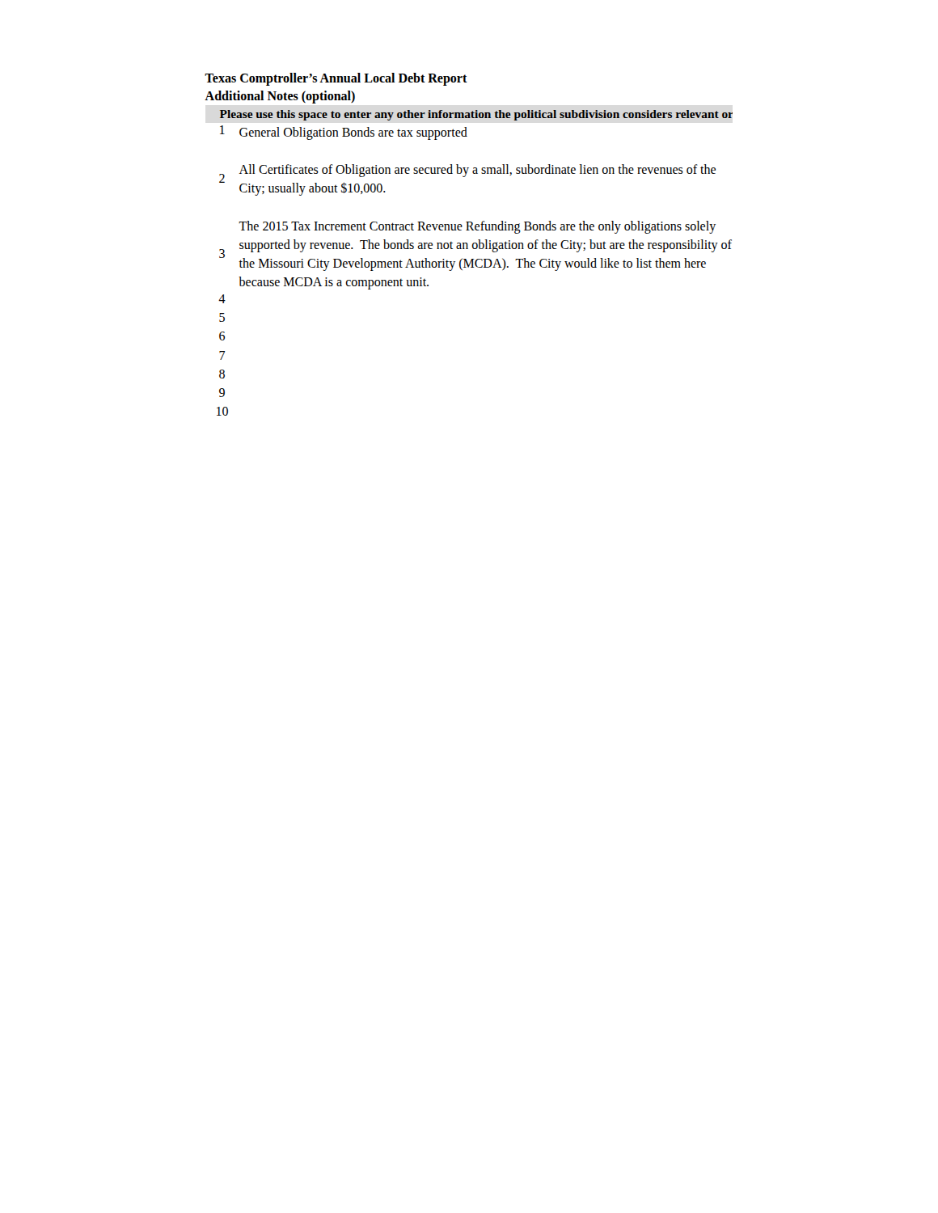Texas Comptroller’s Annual Local Debt Report
Additional Notes (optional)
Please use this space to enter any other information the political subdivision considers relevant or
| 1 | General Obligation Bonds are tax supported |
| 2 | All Certificates of Obligation are secured by a small, subordinate lien on the revenues of the City; usually about $10,000. |
| 3 | The 2015 Tax Increment Contract Revenue Refunding Bonds are the only obligations solely supported by revenue. The bonds are not an obligation of the City; but are the responsibility of the Missouri City Development Authority (MCDA). The City would like to list them here because MCDA is a component unit. |
| 4 | |
| 5 | |
| 6 | |
| 7 | |
| 8 | |
| 9 | |
| 10 | |